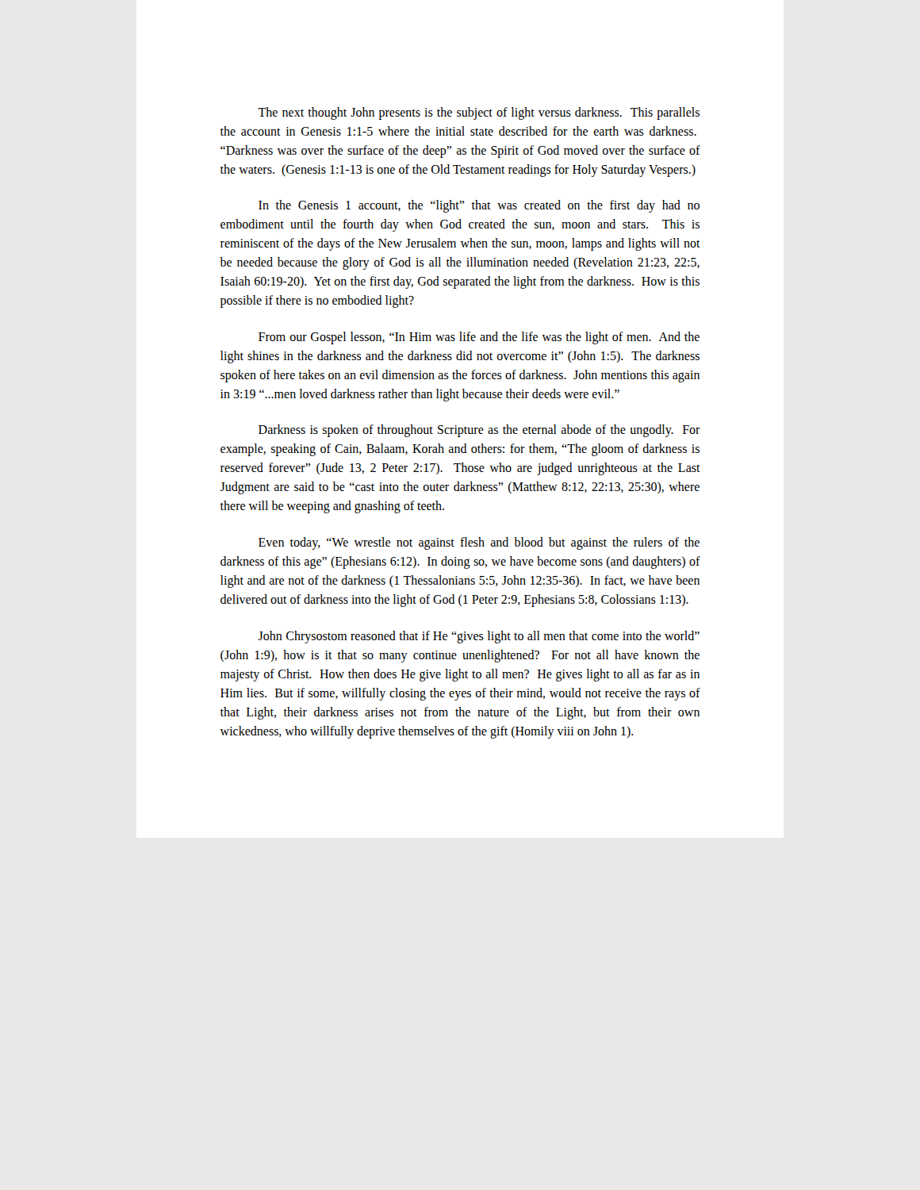The next thought John presents is the subject of light versus darkness. This parallels the account in Genesis 1:1-5 where the initial state described for the earth was darkness. “Darkness was over the surface of the deep” as the Spirit of God moved over the surface of the waters. (Genesis 1:1-13 is one of the Old Testament readings for Holy Saturday Vespers.)
In the Genesis 1 account, the “light” that was created on the first day had no embodiment until the fourth day when God created the sun, moon and stars. This is reminiscent of the days of the New Jerusalem when the sun, moon, lamps and lights will not be needed because the glory of God is all the illumination needed (Revelation 21:23, 22:5, Isaiah 60:19-20). Yet on the first day, God separated the light from the darkness. How is this possible if there is no embodied light?
From our Gospel lesson, “In Him was life and the life was the light of men. And the light shines in the darkness and the darkness did not overcome it” (John 1:5). The darkness spoken of here takes on an evil dimension as the forces of darkness. John mentions this again in 3:19 “...men loved darkness rather than light because their deeds were evil.”
Darkness is spoken of throughout Scripture as the eternal abode of the ungodly. For example, speaking of Cain, Balaam, Korah and others: for them, “The gloom of darkness is reserved forever” (Jude 13, 2 Peter 2:17). Those who are judged unrighteous at the Last Judgment are said to be “cast into the outer darkness” (Matthew 8:12, 22:13, 25:30), where there will be weeping and gnashing of teeth.
Even today, “We wrestle not against flesh and blood but against the rulers of the darkness of this age” (Ephesians 6:12). In doing so, we have become sons (and daughters) of light and are not of the darkness (1 Thessalonians 5:5, John 12:35-36). In fact, we have been delivered out of darkness into the light of God (1 Peter 2:9, Ephesians 5:8, Colossians 1:13).
John Chrysostom reasoned that if He “gives light to all men that come into the world” (John 1:9), how is it that so many continue unenlightened? For not all have known the majesty of Christ. How then does He give light to all men? He gives light to all as far as in Him lies. But if some, willfully closing the eyes of their mind, would not receive the rays of that Light, their darkness arises not from the nature of the Light, but from their own wickedness, who willfully deprive themselves of the gift (Homily viii on John 1).